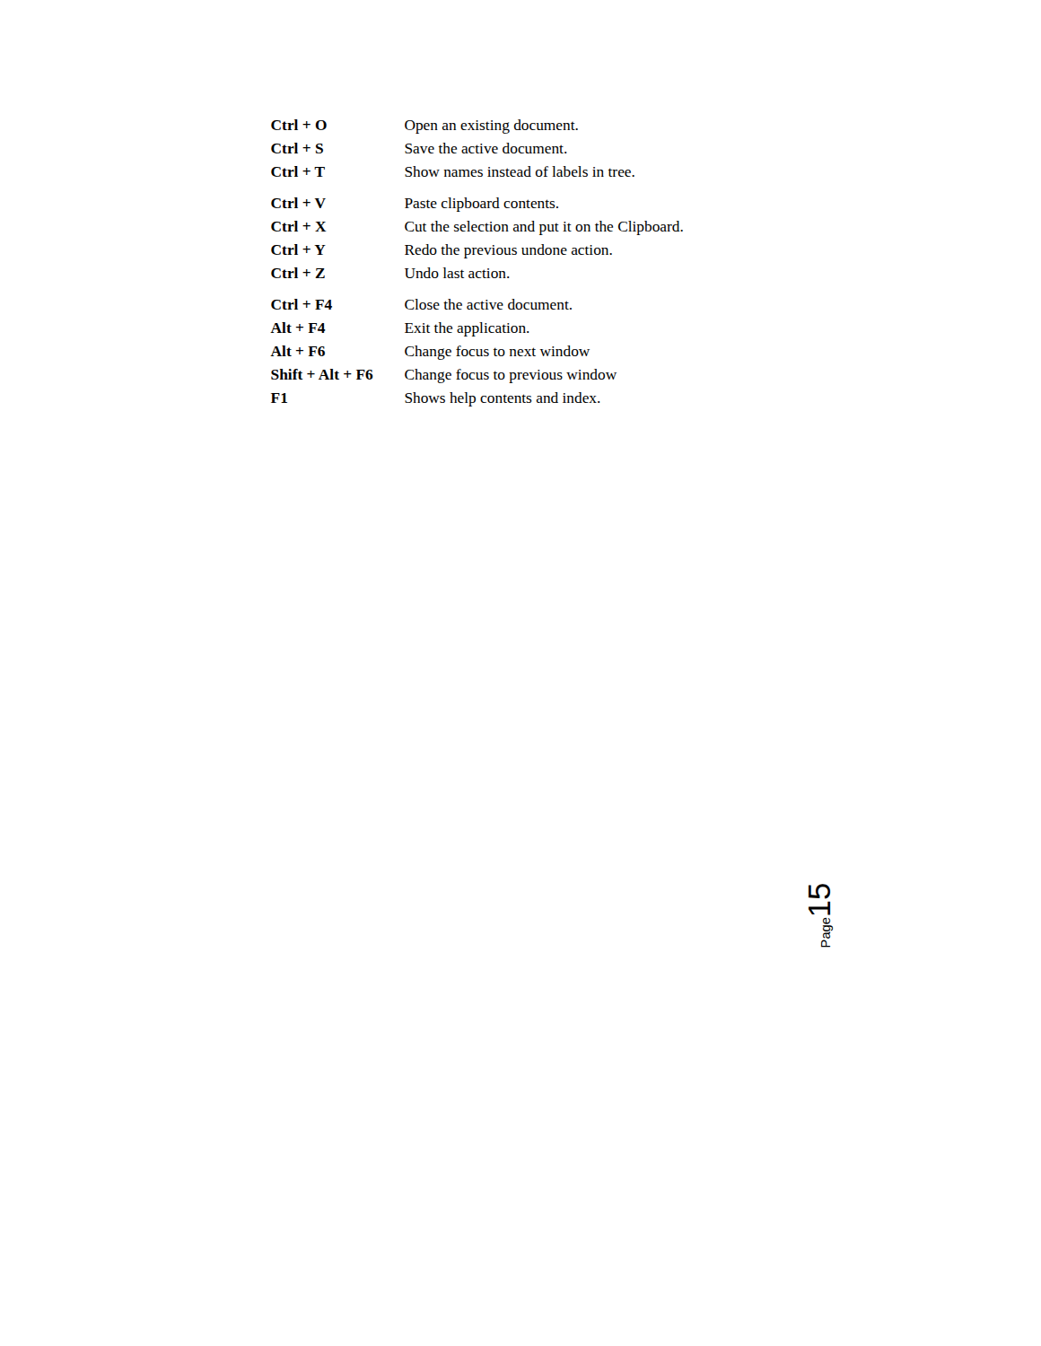| Ctrl + O | Open an existing document. |
| Ctrl + S | Save the active document. |
| Ctrl + T | Show names instead of labels in tree. |
| Ctrl + V | Paste clipboard contents. |
| Ctrl + X | Cut the selection and put it on the Clipboard. |
| Ctrl + Y | Redo the previous undone action. |
| Ctrl + Z | Undo last action. |
| Ctrl + F4 | Close the active document. |
| Alt + F4 | Exit the application. |
| Alt + F6 | Change focus to next window |
| Shift + Alt + F6 | Change focus to previous window |
| F1 | Shows help contents and index. |
Page15